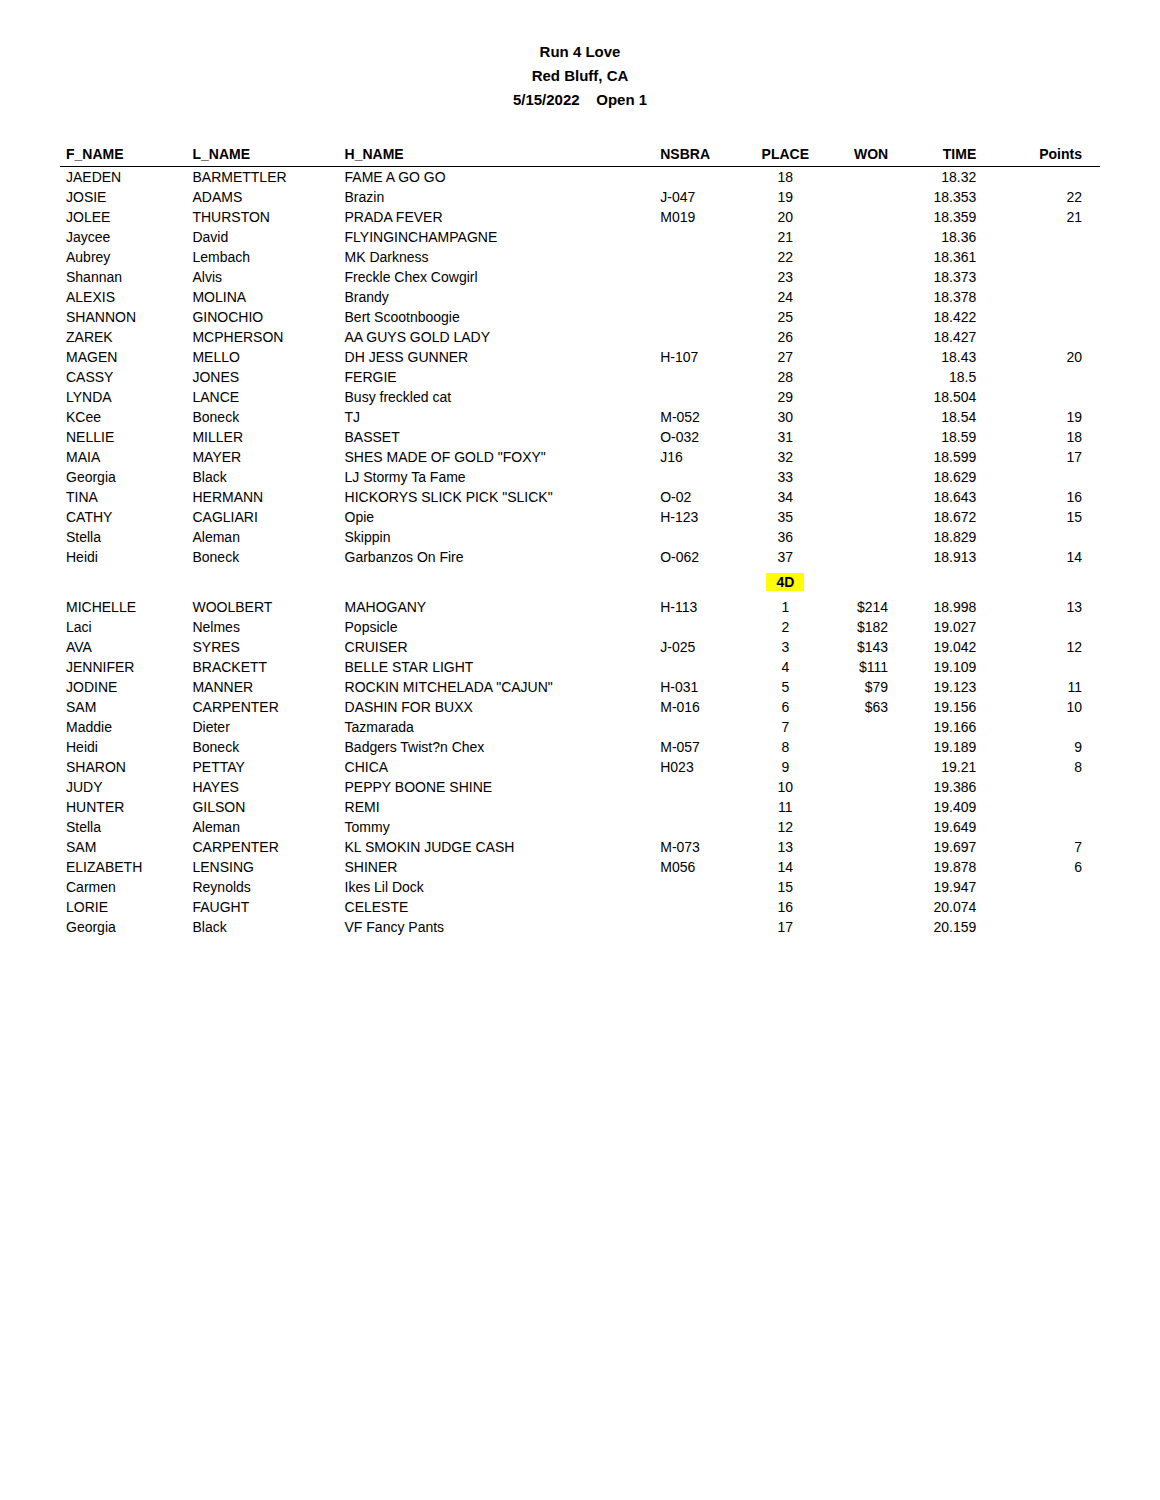Run 4 Love
Red Bluff, CA
5/15/2022 Open 1
| F_NAME | L_NAME | H_NAME | NSBRA | PLACE | WON | TIME | Points |
| --- | --- | --- | --- | --- | --- | --- | --- |
| JAEDEN | BARMETTLER | FAME A GO GO | | 18 | | 18.32 | |
| JOSIE | ADAMS | Brazin | J-047 | 19 | | 18.353 | 22 |
| JOLEE | THURSTON | PRADA FEVER | M019 | 20 | | 18.359 | 21 |
| Jaycee | David | FLYINGINCHAMPAGNE | | 21 | | 18.36 | |
| Aubrey | Lembach | MK Darkness | | 22 | | 18.361 | |
| Shannan | Alvis | Freckle Chex Cowgirl | | 23 | | 18.373 | |
| ALEXIS | MOLINA | Brandy | | 24 | | 18.378 | |
| SHANNON | GINOCHIO | Bert Scootnboogie | | 25 | | 18.422 | |
| ZAREK | MCPHERSON | AA GUYS GOLD LADY | | 26 | | 18.427 | |
| MAGEN | MELLO | DH JESS GUNNER | H-107 | 27 | | 18.43 | 20 |
| CASSY | JONES | FERGIE | | 28 | | 18.5 | |
| LYNDA | LANCE | Busy freckled cat | | 29 | | 18.504 | |
| KCee | Boneck | TJ | M-052 | 30 | | 18.54 | 19 |
| NELLIE | MILLER | BASSET | O-032 | 31 | | 18.59 | 18 |
| MAIA | MAYER | SHES MADE OF GOLD "FOXY" | J16 | 32 | | 18.599 | 17 |
| Georgia | Black | LJ Stormy Ta Fame | | 33 | | 18.629 | |
| TINA | HERMANN | HICKORYS SLICK PICK "SLICK" | O-02 | 34 | | 18.643 | 16 |
| CATHY | CAGLIARI | Opie | H-123 | 35 | | 18.672 | 15 |
| Stella | Aleman | Skippin | | 36 | | 18.829 | |
| Heidi | Boneck | Garbanzos On Fire | O-062 | 37 | | 18.913 | 14 |
| | | | | 4D | | | |
| MICHELLE | WOOLBERT | MAHOGANY | H-113 | 1 | $214 | 18.998 | 13 |
| Laci | Nelmes | Popsicle | | 2 | $182 | 19.027 | |
| AVA | SYRES | CRUISER | J-025 | 3 | $143 | 19.042 | 12 |
| JENNIFER | BRACKETT | BELLE STAR LIGHT | | 4 | $111 | 19.109 | |
| JODINE | MANNER | ROCKIN MITCHELADA "CAJUN" | H-031 | 5 | $79 | 19.123 | 11 |
| SAM | CARPENTER | DASHIN FOR BUXX | M-016 | 6 | $63 | 19.156 | 10 |
| Maddie | Dieter | Tazmarada | | 7 | | 19.166 | |
| Heidi | Boneck | Badgers Twist?n Chex | M-057 | 8 | | 19.189 | 9 |
| SHARON | PETTAY | CHICA | H023 | 9 | | 19.21 | 8 |
| JUDY | HAYES | PEPPY BOONE SHINE | | 10 | | 19.386 | |
| HUNTER | GILSON | REMI | | 11 | | 19.409 | |
| Stella | Aleman | Tommy | | 12 | | 19.649 | |
| SAM | CARPENTER | KL SMOKIN JUDGE CASH | M-073 | 13 | | 19.697 | 7 |
| ELIZABETH | LENSING | SHINER | M056 | 14 | | 19.878 | 6 |
| Carmen | Reynolds | Ikes Lil Dock | | 15 | | 19.947 | |
| LORIE | FAUGHT | CELESTE | | 16 | | 20.074 | |
| Georgia | Black | VF Fancy Pants | | 17 | | 20.159 | |